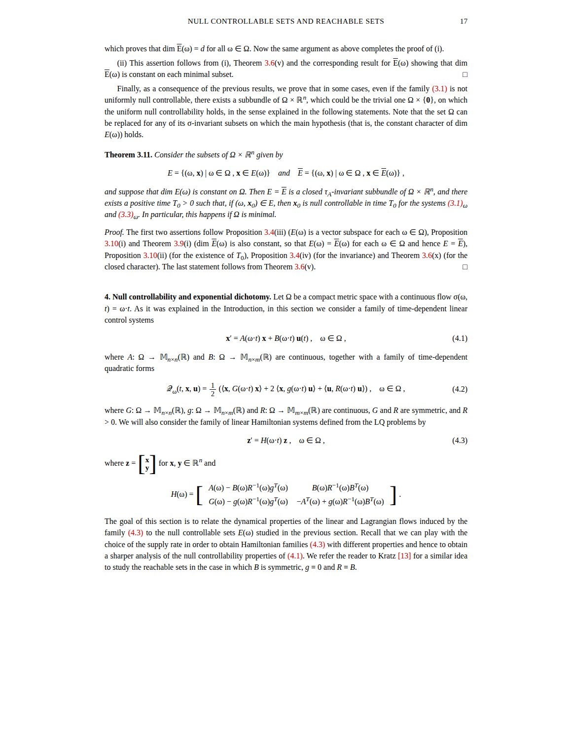NULL CONTROLLABLE SETS AND REACHABLE SETS 17
which proves that dim E(ω) = d for all ω ∈ Ω. Now the same argument as above completes the proof of (i).
(ii) This assertion follows from (i), Theorem 3.6(v) and the corresponding result for E(ω) showing that dim E(ω) is constant on each minimal subset. □
Finally, as a consequence of the previous results, we prove that in some cases, even if the family (3.1) is not uniformly null controllable, there exists a subbundle of Ω × ℝn, which could be the trivial one Ω × {0}, on which the uniform null controllability holds, in the sense explained in the following statements. Note that the set Ω can be replaced for any of its σ-invariant subsets on which the main hypothesis (that is, the constant character of dim E(ω)) holds.
Theorem 3.11. Consider the subsets of Ω × ℝn given by
E = {(ω, x) | ω ∈ Ω , x ∈ E(ω)} and E = {(ω, x) | ω ∈ Ω , x ∈ E(ω)} ,
and suppose that dim E(ω) is constant on Ω. Then E = E is a closed τA-invariant subbundle of Ω × ℝn, and there exists a positive time T0 > 0 such that, if (ω, x0) ∈ E, then x0 is null controllable in time T0 for the systems (3.1)ω and (3.3)ω. In particular, this happens if Ω is minimal.
Proof. The first two assertions follow Proposition 3.4(iii) (E(ω) is a vector subspace for each ω ∈ Ω), Proposition 3.10(i) and Theorem 3.9(i) (dim E(ω) is also constant, so that E(ω) = E(ω) for each ω ∈ Ω and hence E = E), Proposition 3.10(ii) (for the existence of T0), Proposition 3.4(iv) (for the invariance) and Theorem 3.6(x) (for the closed character). The last statement follows from Theorem 3.6(v). □
4. Null controllability and exponential dichotomy. Let Ω be a compact metric space with a continuous flow σ(ω, t) = ω·t. As it was explained in the Introduction, in this section we consider a family of time-dependent linear control systems
x′ = A(ω·t) x + B(ω·t) u(t) , ω ∈ Ω , (4.1)
where A: Ω → 𝕄n×n(ℝ) and B: Ω → 𝕄n×m(ℝ) are continuous, together with a family of time-dependent quadratic forms
𝒬ω(t, x, u) = 12 (⟨x, G(ω·t) x⟩ + 2 ⟨x, g(ω·t) u⟩ + ⟨u, R(ω·t) u⟩) , ω ∈ Ω , (4.2)
where G: Ω → 𝕄n×n(ℝ), g: Ω → 𝕄n×m(ℝ) and R: Ω → 𝕄m×m(ℝ) are continuous, G and R are symmetric, and R > 0. We will also consider the family of linear Hamiltonian systems defined from the LQ problems by
z′ = H(ω·t) z , ω ∈ Ω , (4.3)
where z = [x
y] for x, y ∈ ℝn and
H(ω) = [
| A (ω) − B (ω) R −1 (ω) g T (ω) | B (ω) R −1 (ω) B T (ω) |
| G (ω) − g (ω) R −1 (ω) g T (ω) | − A T (ω) + g (ω) R −1 (ω) B T (ω) |
] .
The goal of this section is to relate the dynamical properties of the linear and Lagrangian flows induced by the family (4.3) to the null controllable sets E(ω) studied in the previous section. Recall that we can play with the choice of the supply rate in order to obtain Hamiltonian families (4.3) with different properties and hence to obtain a sharper analysis of the null controllability properties of (4.1). We refer the reader to Kratz [13] for a similar idea to study the reachable sets in the case in which B is symmetric, g ≡ 0 and R ≡ B.